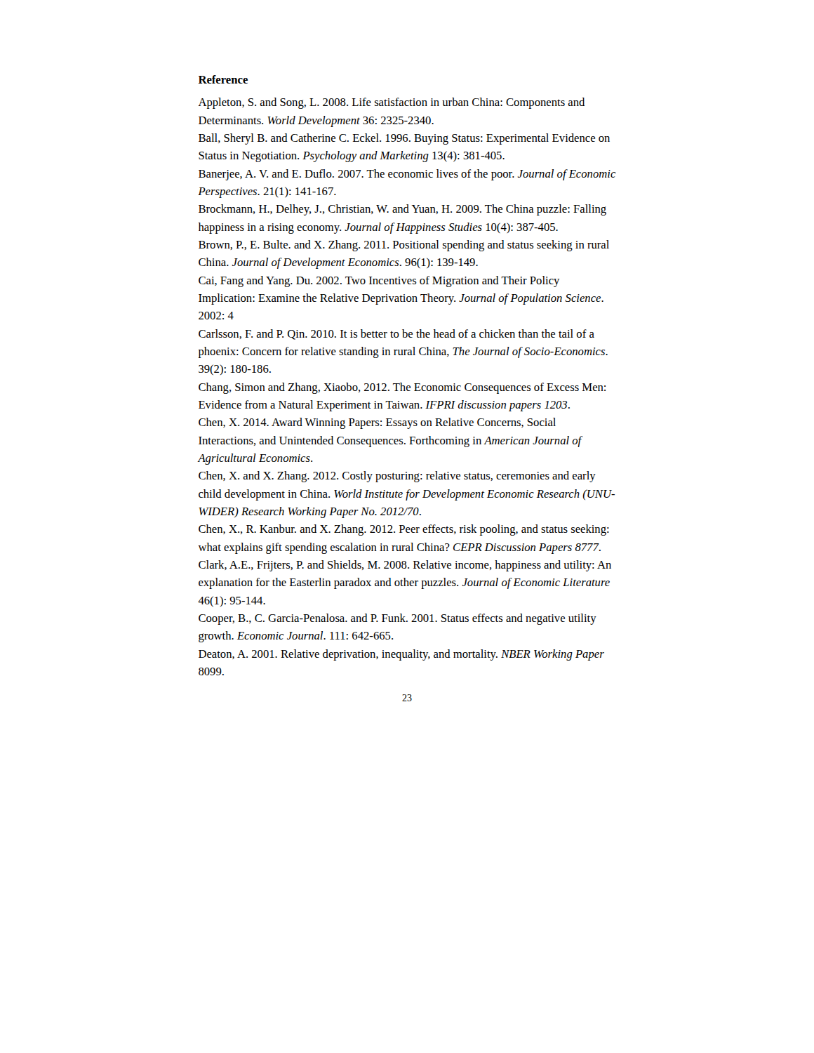Reference
Appleton, S. and Song, L. 2008. Life satisfaction in urban China: Components and Determinants. World Development 36: 2325-2340.
Ball, Sheryl B. and Catherine C. Eckel. 1996. Buying Status: Experimental Evidence on Status in Negotiation. Psychology and Marketing 13(4): 381-405.
Banerjee, A. V. and E. Duflo. 2007. The economic lives of the poor. Journal of Economic Perspectives. 21(1): 141-167.
Brockmann, H., Delhey, J., Christian, W. and Yuan, H. 2009. The China puzzle: Falling happiness in a rising economy. Journal of Happiness Studies 10(4): 387-405.
Brown, P., E. Bulte. and X. Zhang. 2011. Positional spending and status seeking in rural China. Journal of Development Economics. 96(1): 139-149.
Cai, Fang and Yang. Du. 2002. Two Incentives of Migration and Their Policy Implication: Examine the Relative Deprivation Theory. Journal of Population Science. 2002: 4
Carlsson, F. and P. Qin. 2010. It is better to be the head of a chicken than the tail of a phoenix: Concern for relative standing in rural China, The Journal of Socio-Economics. 39(2): 180-186.
Chang, Simon and Zhang, Xiaobo, 2012. The Economic Consequences of Excess Men: Evidence from a Natural Experiment in Taiwan. IFPRI discussion papers 1203.
Chen, X. 2014. Award Winning Papers: Essays on Relative Concerns, Social Interactions, and Unintended Consequences. Forthcoming in American Journal of Agricultural Economics.
Chen, X. and X. Zhang. 2012. Costly posturing: relative status, ceremonies and early child development in China. World Institute for Development Economic Research (UNU-WIDER) Research Working Paper No. 2012/70.
Chen, X., R. Kanbur. and X. Zhang. 2012. Peer effects, risk pooling, and status seeking: what explains gift spending escalation in rural China? CEPR Discussion Papers 8777.
Clark, A.E., Frijters, P. and Shields, M. 2008. Relative income, happiness and utility: An explanation for the Easterlin paradox and other puzzles. Journal of Economic Literature 46(1): 95-144.
Cooper, B., C. Garcia-Penalosa. and P. Funk. 2001. Status effects and negative utility growth. Economic Journal. 111: 642-665.
Deaton, A. 2001. Relative deprivation, inequality, and mortality. NBER Working Paper 8099.
23